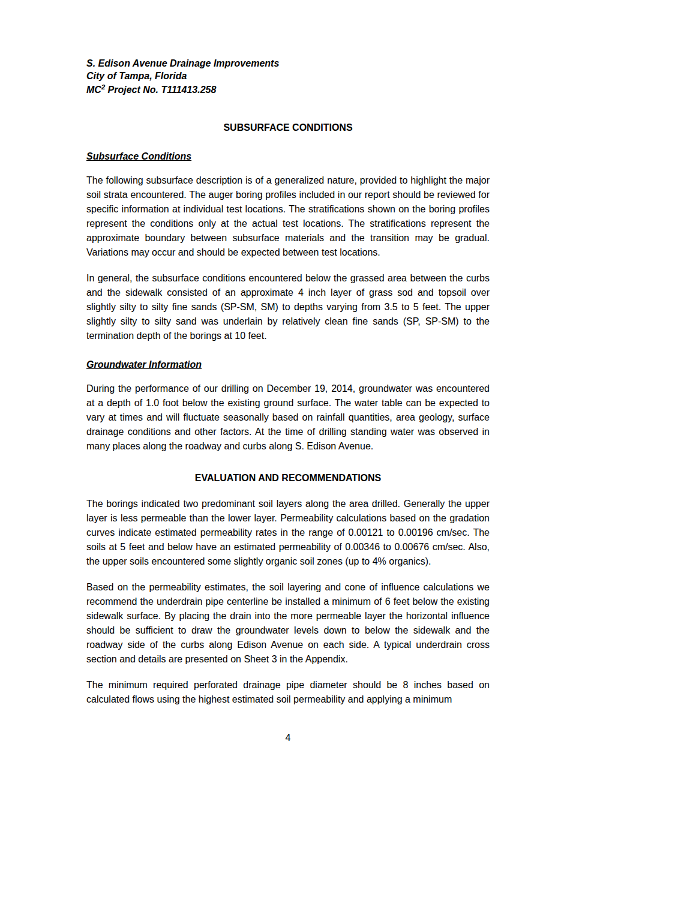S. Edison Avenue Drainage Improvements
City of Tampa, Florida
MC2 Project No. T111413.258
SUBSURFACE CONDITIONS
Subsurface Conditions
The following subsurface description is of a generalized nature, provided to highlight the major soil strata encountered. The auger boring profiles included in our report should be reviewed for specific information at individual test locations. The stratifications shown on the boring profiles represent the conditions only at the actual test locations. The stratifications represent the approximate boundary between subsurface materials and the transition may be gradual. Variations may occur and should be expected between test locations.
In general, the subsurface conditions encountered below the grassed area between the curbs and the sidewalk consisted of an approximate 4 inch layer of grass sod and topsoil over slightly silty to silty fine sands (SP-SM, SM) to depths varying from 3.5 to 5 feet. The upper slightly silty to silty sand was underlain by relatively clean fine sands (SP, SP-SM) to the termination depth of the borings at 10 feet.
Groundwater Information
During the performance of our drilling on December 19, 2014, groundwater was encountered at a depth of 1.0 foot below the existing ground surface. The water table can be expected to vary at times and will fluctuate seasonally based on rainfall quantities, area geology, surface drainage conditions and other factors. At the time of drilling standing water was observed in many places along the roadway and curbs along S. Edison Avenue.
EVALUATION AND RECOMMENDATIONS
The borings indicated two predominant soil layers along the area drilled. Generally the upper layer is less permeable than the lower layer. Permeability calculations based on the gradation curves indicate estimated permeability rates in the range of 0.00121 to 0.00196 cm/sec. The soils at 5 feet and below have an estimated permeability of 0.00346 to 0.00676 cm/sec. Also, the upper soils encountered some slightly organic soil zones (up to 4% organics).
Based on the permeability estimates, the soil layering and cone of influence calculations we recommend the underdrain pipe centerline be installed a minimum of 6 feet below the existing sidewalk surface. By placing the drain into the more permeable layer the horizontal influence should be sufficient to draw the groundwater levels down to below the sidewalk and the roadway side of the curbs along Edison Avenue on each side. A typical underdrain cross section and details are presented on Sheet 3 in the Appendix.
The minimum required perforated drainage pipe diameter should be 8 inches based on calculated flows using the highest estimated soil permeability and applying a minimum
4